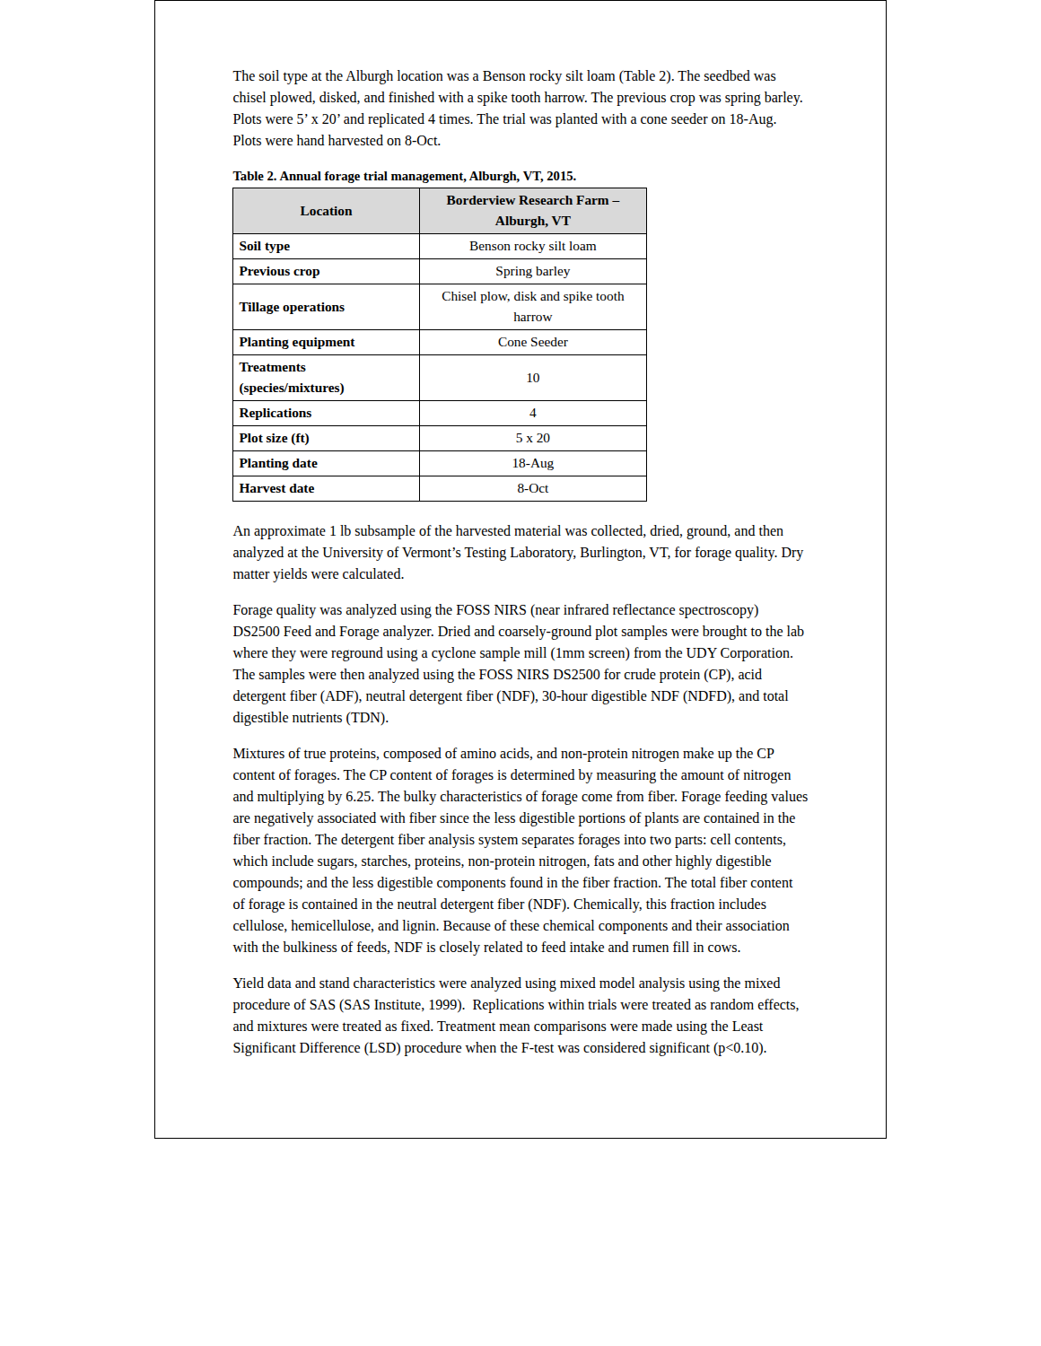The soil type at the Alburgh location was a Benson rocky silt loam (Table 2). The seedbed was chisel plowed, disked, and finished with a spike tooth harrow. The previous crop was spring barley. Plots were 5’ x 20’ and replicated 4 times. The trial was planted with a cone seeder on 18-Aug. Plots were hand harvested on 8-Oct.
Table 2. Annual forage trial management, Alburgh, VT, 2015.
| Location | Borderview Research Farm – Alburgh, VT |
| --- | --- |
| Soil type | Benson rocky silt loam |
| Previous crop | Spring barley |
| Tillage operations | Chisel plow, disk and spike tooth harrow |
| Planting equipment | Cone Seeder |
| Treatments (species/mixtures) | 10 |
| Replications | 4 |
| Plot size (ft) | 5 x 20 |
| Planting date | 18-Aug |
| Harvest date | 8-Oct |
An approximate 1 lb subsample of the harvested material was collected, dried, ground, and then analyzed at the University of Vermont’s Testing Laboratory, Burlington, VT, for forage quality. Dry matter yields were calculated.
Forage quality was analyzed using the FOSS NIRS (near infrared reflectance spectroscopy) DS2500 Feed and Forage analyzer. Dried and coarsely-ground plot samples were brought to the lab where they were reground using a cyclone sample mill (1mm screen) from the UDY Corporation. The samples were then analyzed using the FOSS NIRS DS2500 for crude protein (CP), acid detergent fiber (ADF), neutral detergent fiber (NDF), 30-hour digestible NDF (NDFD), and total digestible nutrients (TDN).
Mixtures of true proteins, composed of amino acids, and non-protein nitrogen make up the CP content of forages. The CP content of forages is determined by measuring the amount of nitrogen and multiplying by 6.25. The bulky characteristics of forage come from fiber. Forage feeding values are negatively associated with fiber since the less digestible portions of plants are contained in the fiber fraction. The detergent fiber analysis system separates forages into two parts: cell contents, which include sugars, starches, proteins, non-protein nitrogen, fats and other highly digestible compounds; and the less digestible components found in the fiber fraction. The total fiber content of forage is contained in the neutral detergent fiber (NDF). Chemically, this fraction includes cellulose, hemicellulose, and lignin. Because of these chemical components and their association with the bulkiness of feeds, NDF is closely related to feed intake and rumen fill in cows.
Yield data and stand characteristics were analyzed using mixed model analysis using the mixed procedure of SAS (SAS Institute, 1999). Replications within trials were treated as random effects, and mixtures were treated as fixed. Treatment mean comparisons were made using the Least Significant Difference (LSD) procedure when the F-test was considered significant (p<0.10).